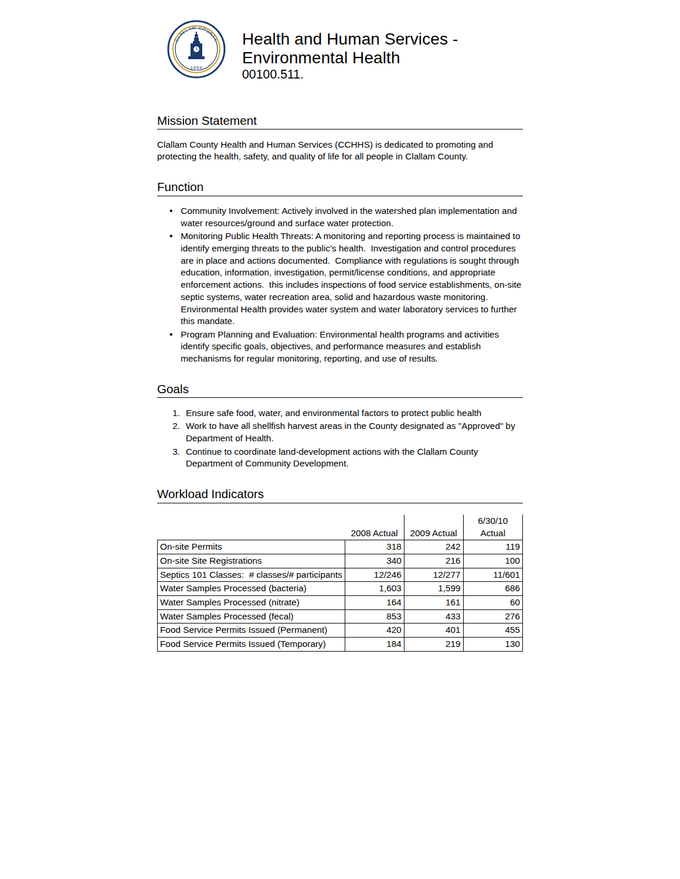CLALLAM COUNTY 1854
Health and Human Services - Environmental Health
00100.511.
Mission Statement
Clallam County Health and Human Services (CCHHS) is dedicated to promoting and protecting the health, safety, and quality of life for all people in Clallam County.
Function
Community Involvement: Actively involved in the watershed plan implementation and water resources/ground and surface water protection.
Monitoring Public Health Threats: A monitoring and reporting process is maintained to identify emerging threats to the public's health. Investigation and control procedures are in place and actions documented. Compliance with regulations is sought through education, information, investigation, permit/license conditions, and appropriate enforcement actions. this includes inspections of food service establishments, on-site septic systems, water recreation area, solid and hazardous waste monitoring. Environmental Health provides water system and water laboratory services to further this mandate.
Program Planning and Evaluation: Environmental health programs and activities identify specific goals, objectives, and performance measures and establish mechanisms for regular monitoring, reporting, and use of results.
Goals
Ensure safe food, water, and environmental factors to protect public health
Work to have all shellfish harvest areas in the County designated as "Approved" by Department of Health.
Continue to coordinate land-development actions with the Clallam County Department of Community Development.
Workload Indicators
| | 2008 Actual | 2009 Actual | 6/30/10 Actual |
| --- | --- | --- | --- |
| On-site Permits | 318 | 242 | 119 |
| On-site Site Registrations | 340 | 216 | 100 |
| Septics 101 Classes: # classes/# participants | 12/246 | 12/277 | 11/601 |
| Water Samples Processed (bacteria) | 1,603 | 1,599 | 686 |
| Water Samples Processed (nitrate) | 164 | 161 | 60 |
| Water Samples Processed (fecal) | 853 | 433 | 276 |
| Food Service Permits Issued (Permanent) | 420 | 401 | 455 |
| Food Service Permits Issued (Temporary) | 184 | 219 | 130 |